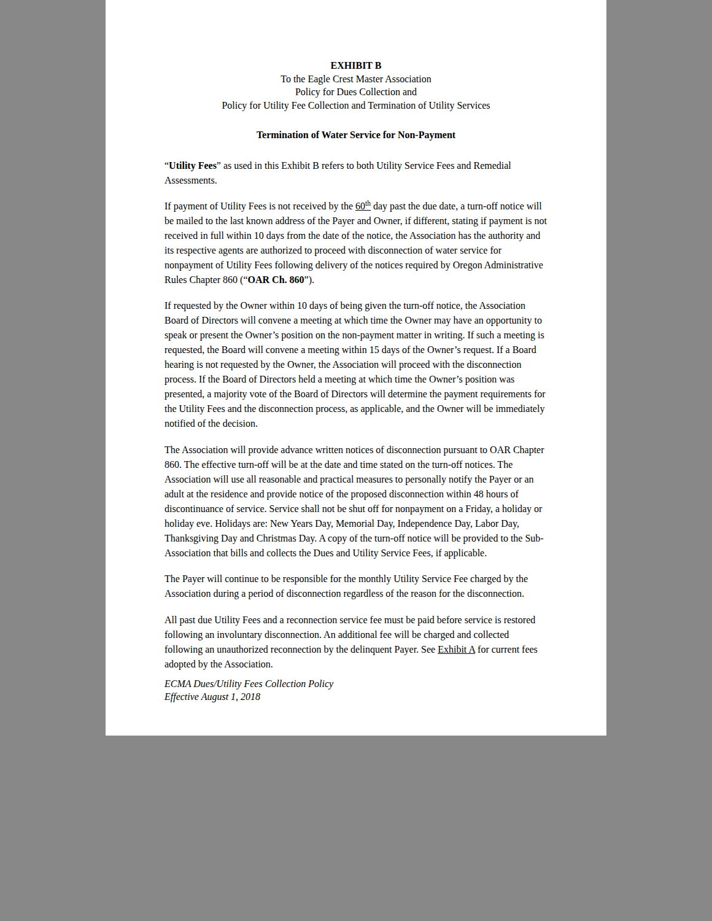EXHIBIT B
To the Eagle Crest Master Association
Policy for Dues Collection and
Policy for Utility Fee Collection and Termination of Utility Services
Termination of Water Service for Non-Payment
“Utility Fees” as used in this Exhibit B refers to both Utility Service Fees and Remedial Assessments.
If payment of Utility Fees is not received by the 60th day past the due date, a turn-off notice will be mailed to the last known address of the Payer and Owner, if different, stating if payment is not received in full within 10 days from the date of the notice, the Association has the authority and its respective agents are authorized to proceed with disconnection of water service for nonpayment of Utility Fees following delivery of the notices required by Oregon Administrative Rules Chapter 860 (“OAR Ch. 860”).
If requested by the Owner within 10 days of being given the turn-off notice, the Association Board of Directors will convene a meeting at which time the Owner may have an opportunity to speak or present the Owner’s position on the non-payment matter in writing. If such a meeting is requested, the Board will convene a meeting within 15 days of the Owner’s request. If a Board hearing is not requested by the Owner, the Association will proceed with the disconnection process. If the Board of Directors held a meeting at which time the Owner’s position was presented, a majority vote of the Board of Directors will determine the payment requirements for the Utility Fees and the disconnection process, as applicable, and the Owner will be immediately notified of the decision.
The Association will provide advance written notices of disconnection pursuant to OAR Chapter 860. The effective turn-off will be at the date and time stated on the turn-off notices. The Association will use all reasonable and practical measures to personally notify the Payer or an adult at the residence and provide notice of the proposed disconnection within 48 hours of discontinuance of service. Service shall not be shut off for nonpayment on a Friday, a holiday or holiday eve. Holidays are: New Years Day, Memorial Day, Independence Day, Labor Day, Thanksgiving Day and Christmas Day. A copy of the turn-off notice will be provided to the Sub-Association that bills and collects the Dues and Utility Service Fees, if applicable.
The Payer will continue to be responsible for the monthly Utility Service Fee charged by the Association during a period of disconnection regardless of the reason for the disconnection.
All past due Utility Fees and a reconnection service fee must be paid before service is restored following an involuntary disconnection. An additional fee will be charged and collected following an unauthorized reconnection by the delinquent Payer. See Exhibit A for current fees adopted by the Association.
ECMA Dues/Utility Fees Collection Policy
Effective August 1, 2018